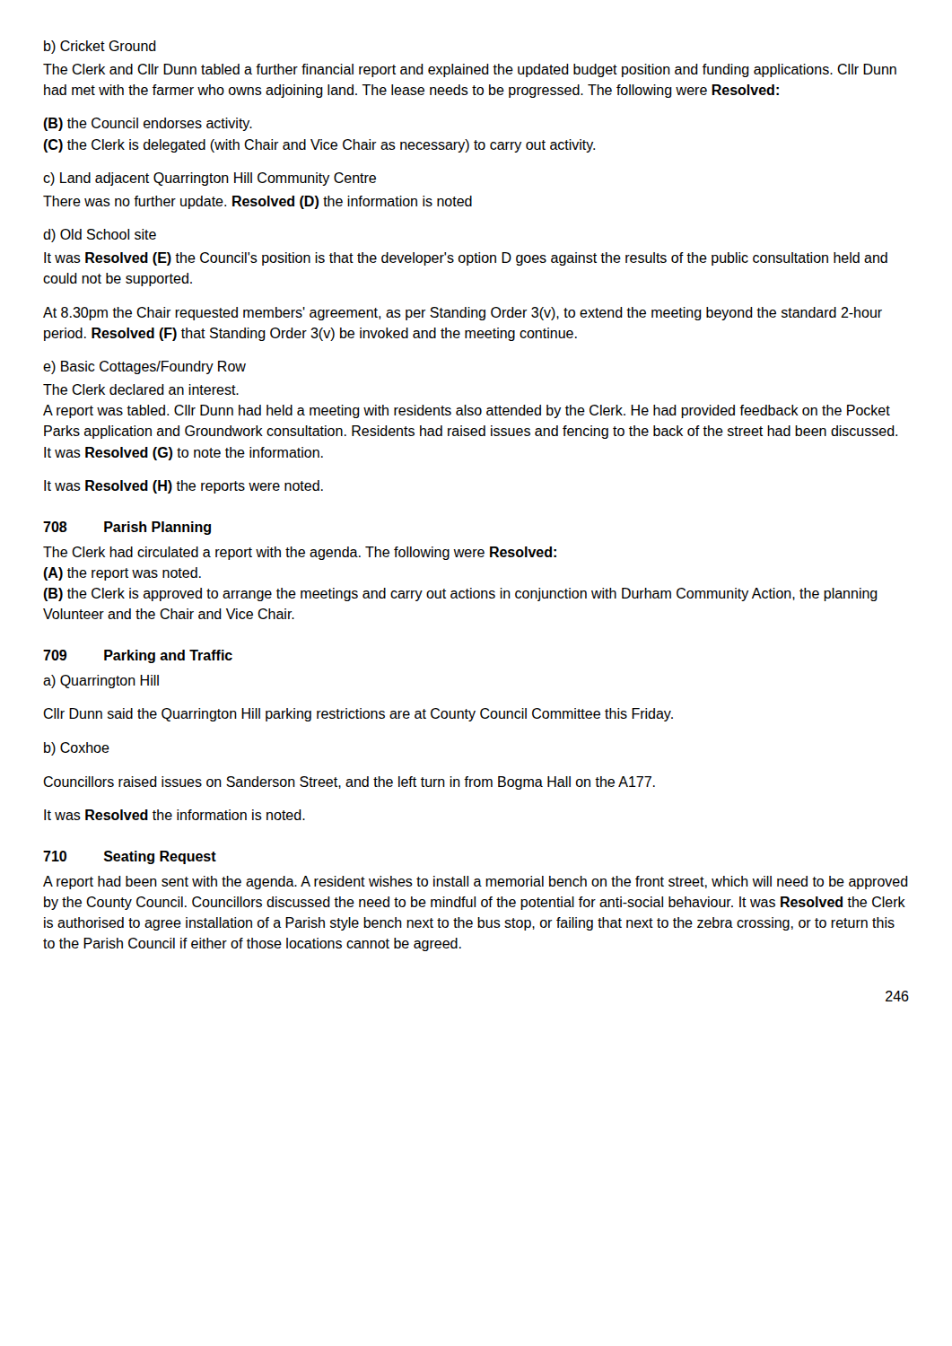b) Cricket Ground
The Clerk and Cllr Dunn tabled a further financial report and explained the updated budget position and funding applications. Cllr Dunn had met with the farmer who owns adjoining land. The lease needs to be progressed. The following were Resolved:
(B) the Council endorses activity.
(C) the Clerk is delegated (with Chair and Vice Chair as necessary) to carry out activity.
c) Land adjacent Quarrington Hill Community Centre
There was no further update. Resolved (D) the information is noted
d) Old School site
It was Resolved (E) the Council's position is that the developer's option D goes against the results of the public consultation held and could not be supported.
At 8.30pm the Chair requested members' agreement, as per Standing Order 3(v), to extend the meeting beyond the standard 2-hour period. Resolved (F) that Standing Order 3(v) be invoked and the meeting continue.
e) Basic Cottages/Foundry Row
The Clerk declared an interest.
A report was tabled. Cllr Dunn had held a meeting with residents also attended by the Clerk. He had provided feedback on the Pocket Parks application and Groundwork consultation. Residents had raised issues and fencing to the back of the street had been discussed. It was Resolved (G) to note the information.
It was Resolved (H) the reports were noted.
708 Parish Planning
The Clerk had circulated a report with the agenda. The following were Resolved:
(A) the report was noted.
(B) the Clerk is approved to arrange the meetings and carry out actions in conjunction with Durham Community Action, the planning Volunteer and the Chair and Vice Chair.
709 Parking and Traffic
a) Quarrington Hill
Cllr Dunn said the Quarrington Hill parking restrictions are at County Council Committee this Friday.
b) Coxhoe
Councillors raised issues on Sanderson Street, and the left turn in from Bogma Hall on the A177.
It was Resolved the information is noted.
710 Seating Request
A report had been sent with the agenda. A resident wishes to install a memorial bench on the front street, which will need to be approved by the County Council. Councillors discussed the need to be mindful of the potential for anti-social behaviour. It was Resolved the Clerk is authorised to agree installation of a Parish style bench next to the bus stop, or failing that next to the zebra crossing, or to return this to the Parish Council if either of those locations cannot be agreed.
246